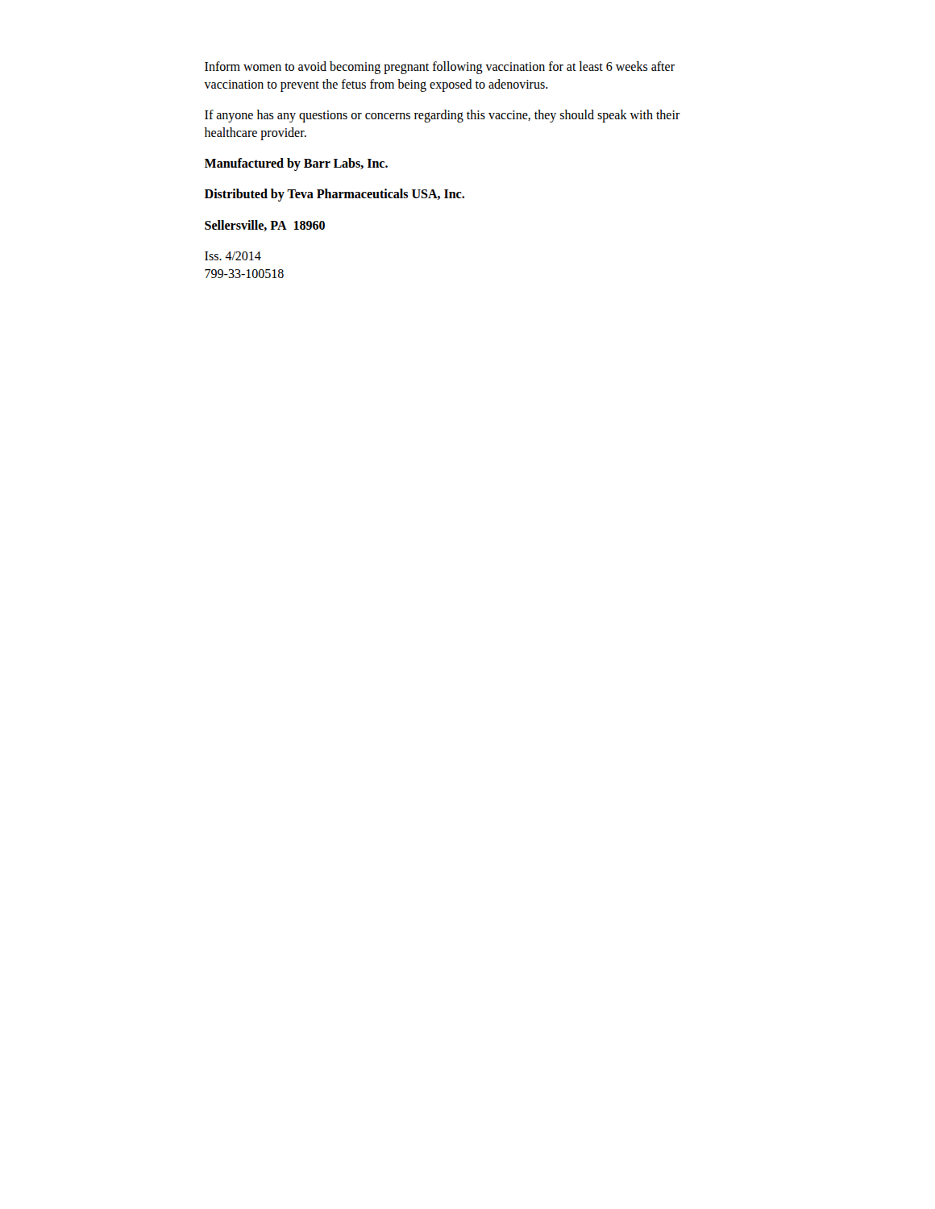Inform women to avoid becoming pregnant following vaccination for at least 6 weeks after vaccination to prevent the fetus from being exposed to adenovirus.
If anyone has any questions or concerns regarding this vaccine, they should speak with their healthcare provider.
Manufactured by Barr Labs, Inc.
Distributed by Teva Pharmaceuticals USA, Inc.
Sellersville, PA 18960
Iss. 4/2014
799-33-100518